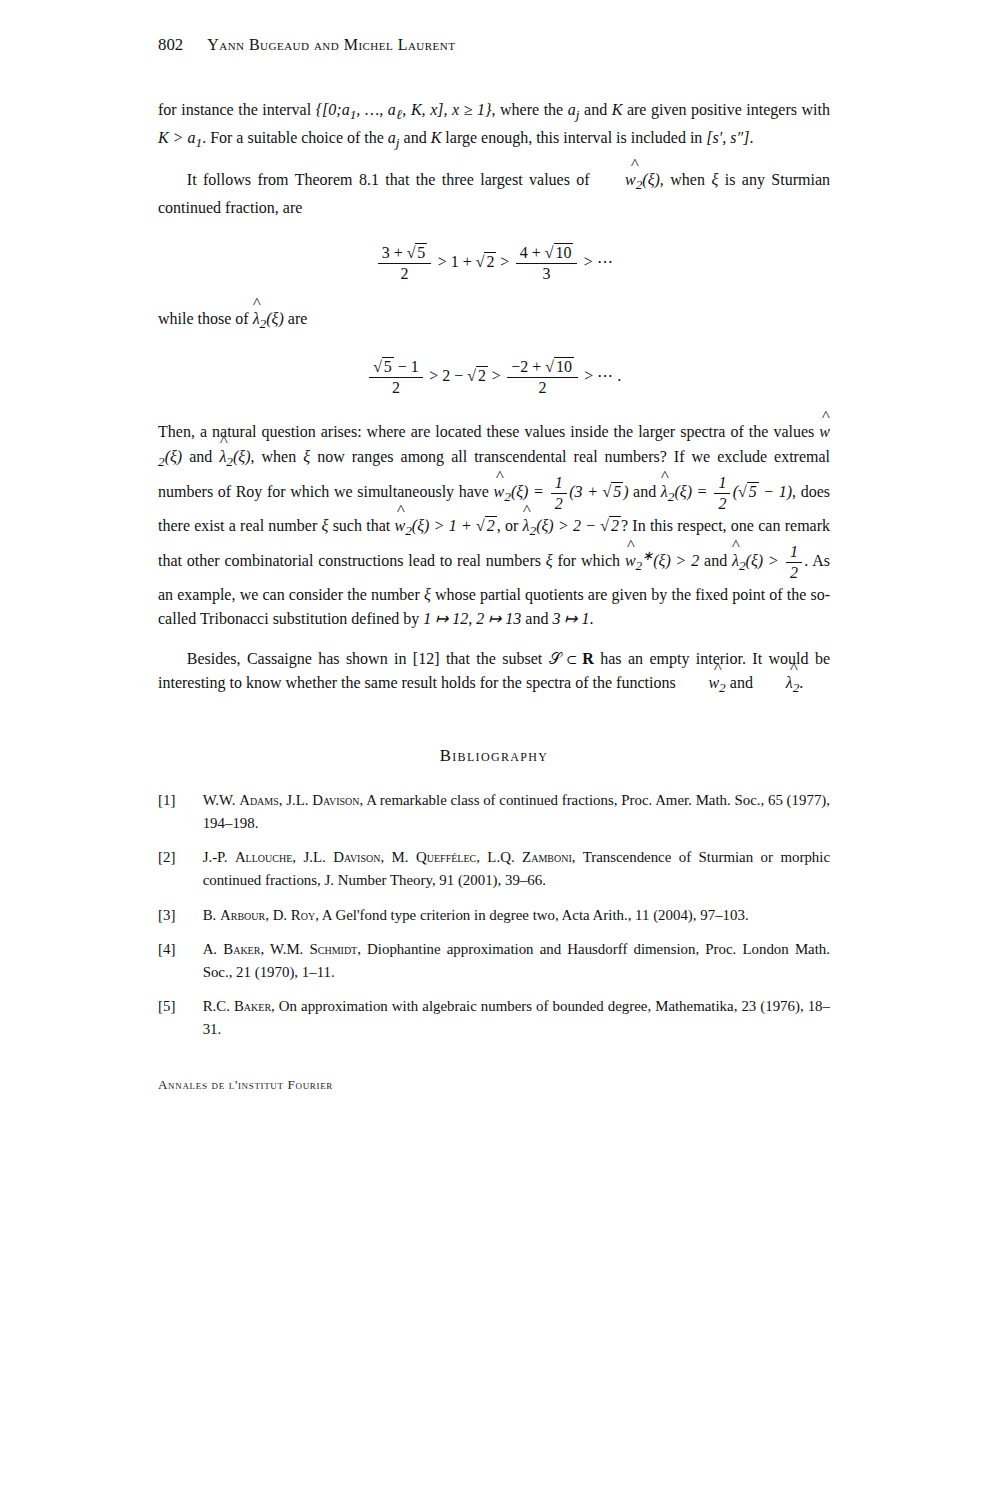802 Yann Bugeaud and Michel Laurent
for instance the interval {[0;a1, …, aℓ, K, x], x ≥ 1}, where the aj and K are given positive integers with K > a1. For a suitable choice of the aj and K large enough, this interval is included in [s′, s″].
It follows from Theorem 8.1 that the three largest values of w2(ξ), when ξ is any Sturmian continued fraction, are
3 + √52 > 1 + √2 > 4 + √103 > ⋯
while those of λ2(ξ) are
√5 − 12 > 2 − √2 > −2 + √102 > ⋯ .
Then, a natural question arises: where are located these values inside the larger spectra of the values w2(ξ) and λ2(ξ), when ξ now ranges among all transcendental real numbers? If we exclude extremal numbers of Roy for which we simultaneously have w2(ξ) = 12(3 + √5) and λ2(ξ) = 12(√5 − 1), does there exist a real number ξ such that w2(ξ) > 1 + √2, or λ2(ξ) > 2 − √2? In this respect, one can remark that other combinatorial constructions lead to real numbers ξ for which w2∗(ξ) > 2 and λ2(ξ) > 12. As an example, we can consider the number ξ whose partial quotients are given by the fixed point of the so-called Tribonacci substitution defined by 1 ↦ 12, 2 ↦ 13 and 3 ↦ 1.
Besides, Cassaigne has shown in [12] that the subset 𝒮 ⊂ R has an empty interior. It would be interesting to know whether the same result holds for the spectra of the functions w2 and λ2.
Bibliography
[1] W.W. Adams, J.L. Davison, A remarkable class of continued fractions, Proc. Amer. Math. Soc., 65 (1977), 194–198.
[2] J.-P. Allouche, J.L. Davison, M. Queffélec, L.Q. Zamboni, Transcendence of Sturmian or morphic continued fractions, J. Number Theory, 91 (2001), 39–66.
[3] B. Arbour, D. Roy, A Gel'fond type criterion in degree two, Acta Arith., 11 (2004), 97–103.
[4] A. Baker, W.M. Schmidt, Diophantine approximation and Hausdorff dimension, Proc. London Math. Soc., 21 (1970), 1–11.
[5] R.C. Baker, On approximation with algebraic numbers of bounded degree, Mathematika, 23 (1976), 18–31.
Annales de l'institut Fourier